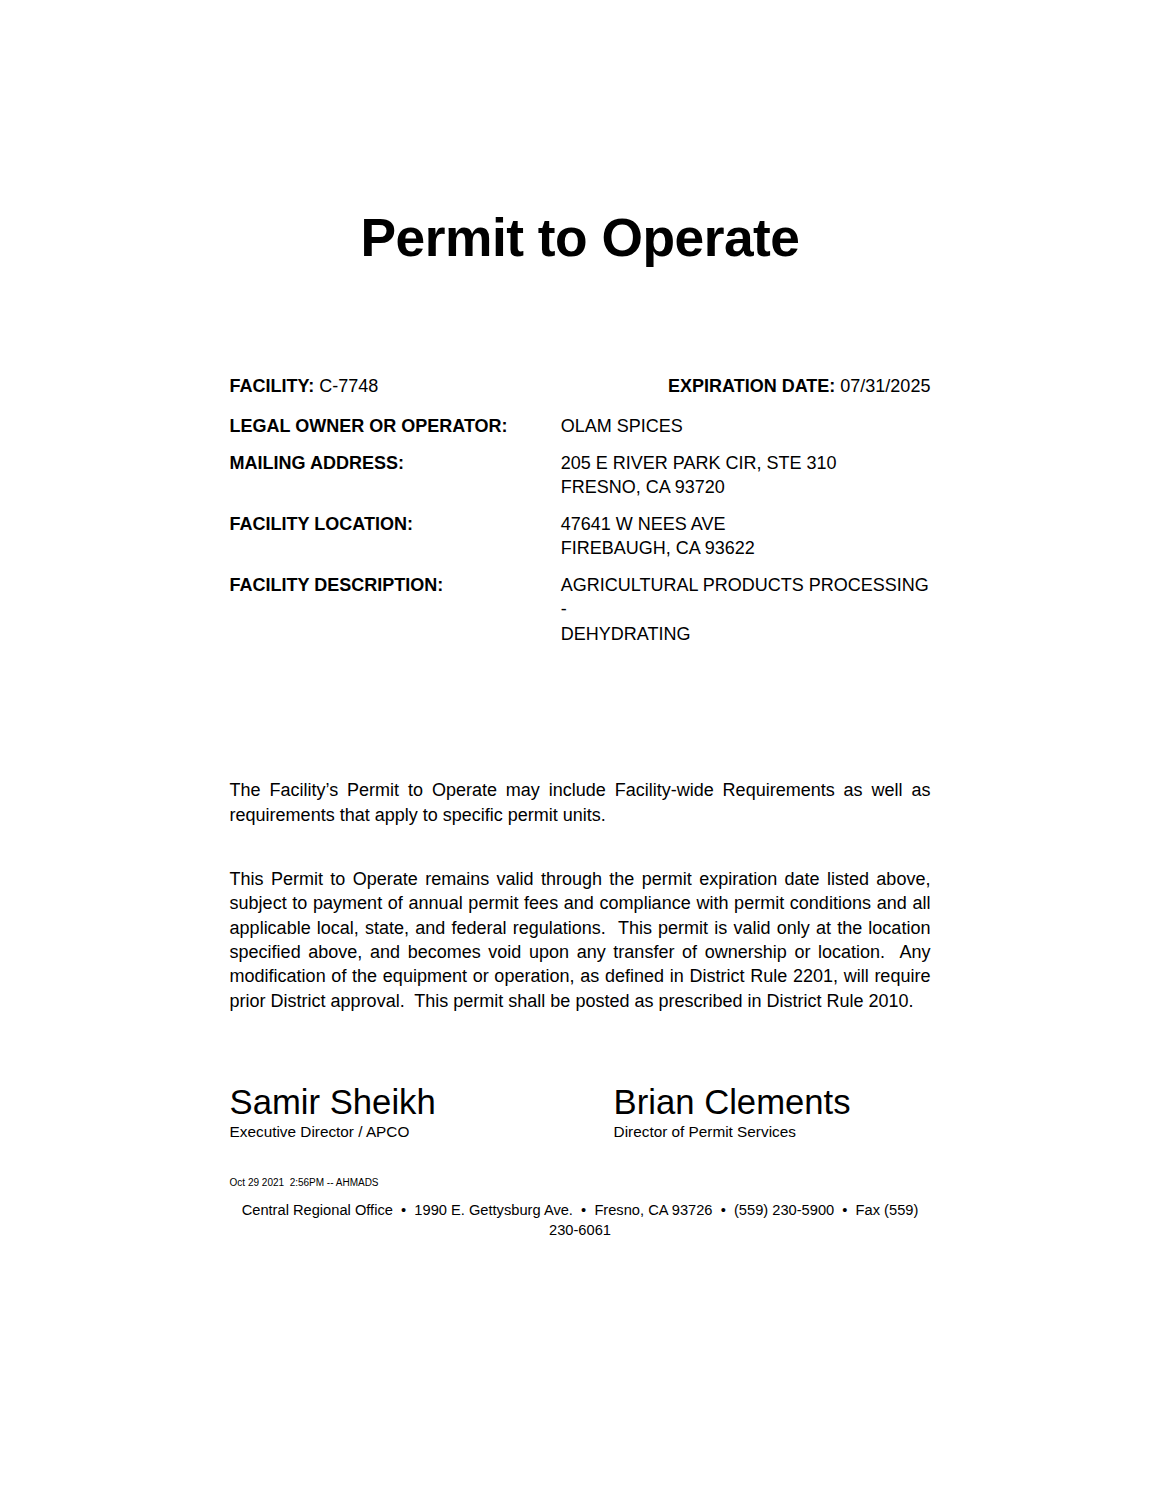Permit to Operate
FACILITY: C-7748
EXPIRATION DATE: 07/31/2025
| LEGAL OWNER OR OPERATOR: | OLAM SPICES |
| MAILING ADDRESS: | 205 E RIVER PARK CIR, STE 310 FRESNO, CA 93720 |
| FACILITY LOCATION: | 47641 W NEES AVE FIREBAUGH, CA 93622 |
| FACILITY DESCRIPTION: | AGRICULTURAL PRODUCTS PROCESSING - DEHYDRATING |
The Facility’s Permit to Operate may include Facility-wide Requirements as well as requirements that apply to specific permit units.
This Permit to Operate remains valid through the permit expiration date listed above, subject to payment of annual permit fees and compliance with permit conditions and all applicable local, state, and federal regulations. This permit is valid only at the location specified above, and becomes void upon any transfer of ownership or location. Any modification of the equipment or operation, as defined in District Rule 2201, will require prior District approval. This permit shall be posted as prescribed in District Rule 2010.
Samir Sheikh
Executive Director / APCO
Brian Clements
Director of Permit Services
Oct 29 2021 2:56PM -- AHMADS
Central Regional Office • 1990 E. Gettysburg Ave. • Fresno, CA 93726 • (559) 230-5900 • Fax (559) 230-6061